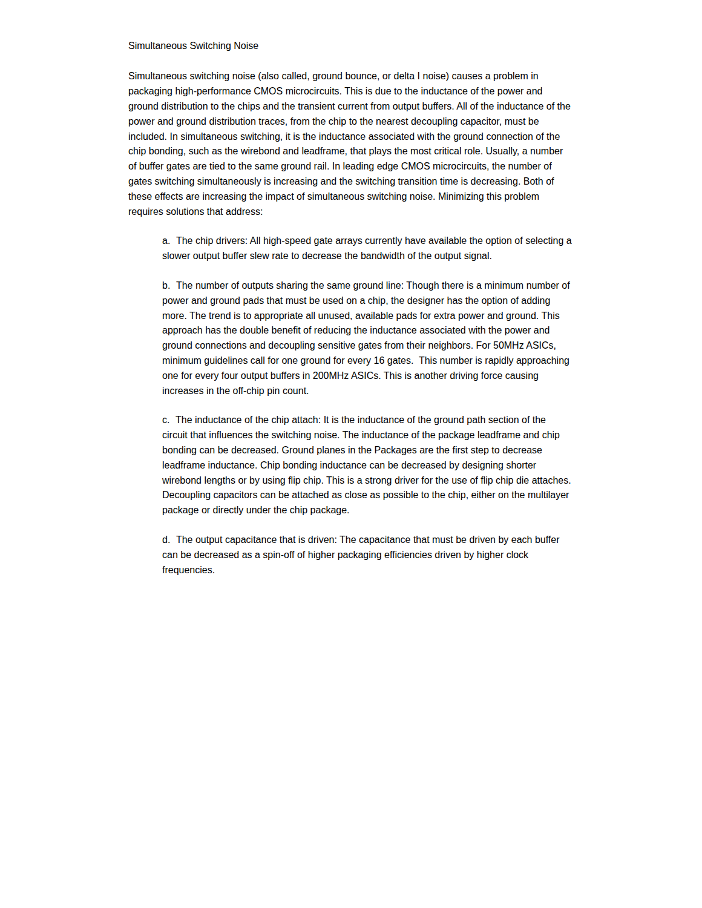Simultaneous Switching Noise
Simultaneous switching noise (also called, ground bounce, or delta I noise) causes a problem in packaging high-performance CMOS microcircuits. This is due to the inductance of the power and ground distribution to the chips and the transient current from output buffers. All of the inductance of the power and ground distribution traces, from the chip to the nearest decoupling capacitor, must be included. In simultaneous switching, it is the inductance associated with the ground connection of the chip bonding, such as the wirebond and leadframe, that plays the most critical role. Usually, a number of buffer gates are tied to the same ground rail. In leading edge CMOS microcircuits, the number of gates switching simultaneously is increasing and the switching transition time is decreasing. Both of these effects are increasing the impact of simultaneous switching noise. Minimizing this problem requires solutions that address:
a. The chip drivers: All high-speed gate arrays currently have available the option of selecting a slower output buffer slew rate to decrease the bandwidth of the output signal.
b. The number of outputs sharing the same ground line: Though there is a minimum number of power and ground pads that must be used on a chip, the designer has the option of adding more. The trend is to appropriate all unused, available pads for extra power and ground. This approach has the double benefit of reducing the inductance associated with the power and ground connections and decoupling sensitive gates from their neighbors. For 50MHz ASICs, minimum guidelines call for one ground for every 16 gates. This number is rapidly approaching one for every four output buffers in 200MHz ASICs. This is another driving force causing increases in the off-chip pin count.
c. The inductance of the chip attach: It is the inductance of the ground path section of the circuit that influences the switching noise. The inductance of the package leadframe and chip bonding can be decreased. Ground planes in the Packages are the first step to decrease leadframe inductance. Chip bonding inductance can be decreased by designing shorter wirebond lengths or by using flip chip. This is a strong driver for the use of flip chip die attaches. Decoupling capacitors can be attached as close as possible to the chip, either on the multilayer package or directly under the chip package.
d. The output capacitance that is driven: The capacitance that must be driven by each buffer can be decreased as a spin-off of higher packaging efficiencies driven by higher clock frequencies.